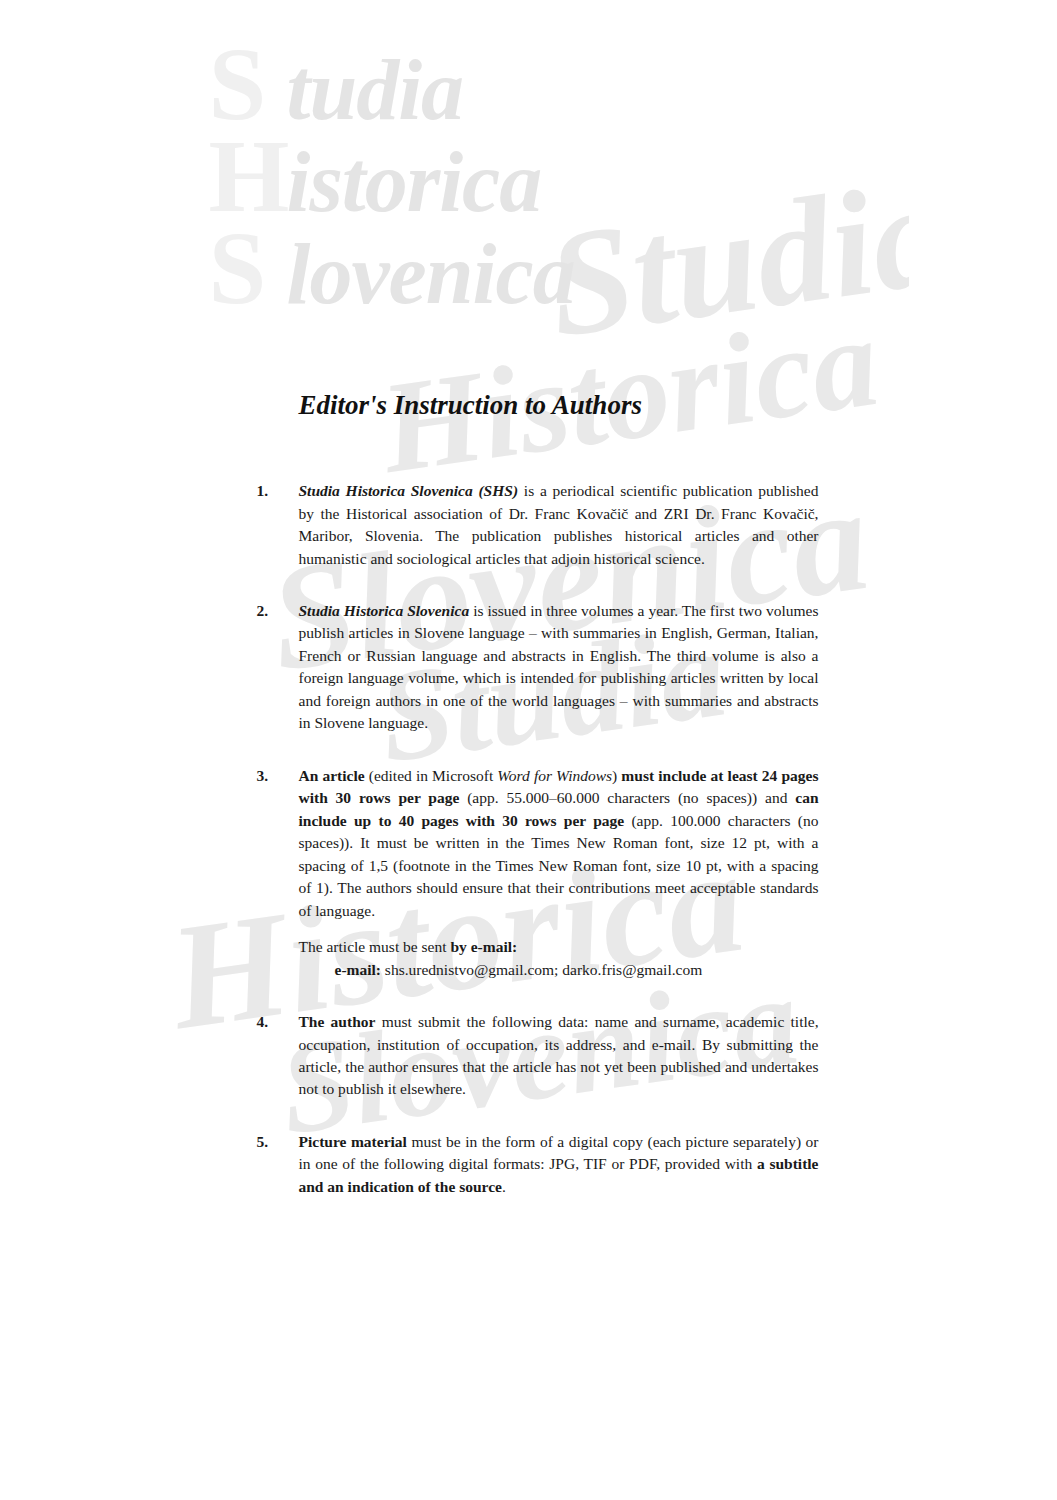Studia Historica Slovenica Studia Historica Slovenica
Studia
Historica
Slovenica
Editor's Instruction to Authors
Studia Historica Slovenica (SHS) is a periodical scientific publication published by the Historical association of Dr. Franc Kovačič and ZRI Dr. Franc Kovačič, Maribor, Slovenia. The publication publishes historical articles and other humanistic and sociological articles that adjoin historical science.
Studia Historica Slovenica is issued in three volumes a year. The first two volumes publish articles in Slovene language – with summaries in English, German, Italian, French or Russian language and abstracts in English. The third volume is also a foreign language volume, which is intended for publishing articles written by local and foreign authors in one of the world languages – with summaries and abstracts in Slovene language.
An article (edited in Microsoft Word for Windows) must include at least 24 pages with 30 rows per page (app. 55.000–60.000 characters (no spaces)) and can include up to 40 pages with 30 rows per page (app. 100.000 characters (no spaces)). It must be written in the Times New Roman font, size 12 pt, with a spacing of 1,5 (footnote in the Times New Roman font, size 10 pt, with a spacing of 1). The authors should ensure that their contributions meet acceptable standards of language.
The article must be sent by e-mail: e-mail: shs.urednistvo@gmail.com; darko.fris@gmail.com
The author must submit the following data: name and surname, academic title, occupation, institution of occupation, its address, and e-mail. By submitting the article, the author ensures that the article has not yet been published and undertakes not to publish it elsewhere.
Picture material must be in the form of a digital copy (each picture separately) or in one of the following digital formats: JPG, TIF or PDF, provided with a subtitle and an indication of the source.